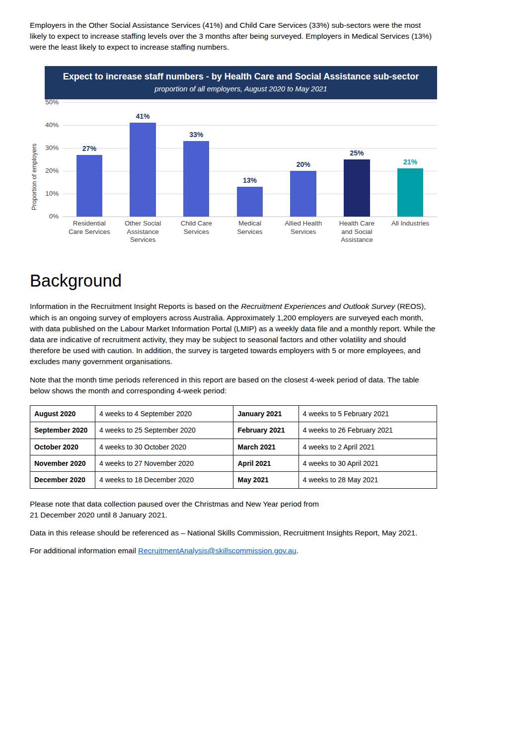Employers in the Other Social Assistance Services (41%) and Child Care Services (33%) sub-sectors were the most likely to expect to increase staffing levels over the 3 months after being surveyed. Employers in Medical Services (13%) were the least likely to expect to increase staffing numbers.
Expect to increase staff numbers - by Health Care and Social Assistance sub-sector proportion of all employers, August 2020 to May 2021
Proportion of employers
50% 40% 30% 20% 10% 0%
27%
41%
33%
13%
20%
25%
21%
Residential Care Services
Other Social Assistance Services
Child Care Services
Medical Services
Allied Health Services
Health Care and Social Assistance
All Industries
Background
Information in the Recruitment Insight Reports is based on the Recruitment Experiences and Outlook Survey (REOS), which is an ongoing survey of employers across Australia. Approximately 1,200 employers are surveyed each month, with data published on the Labour Market Information Portal (LMIP) as a weekly data file and a monthly report. While the data are indicative of recruitment activity, they may be subject to seasonal factors and other volatility and should therefore be used with caution. In addition, the survey is targeted towards employers with 5 or more employees, and excludes many government organisations.
Note that the month time periods referenced in this report are based on the closest 4-week period of data. The table below shows the month and corresponding 4-week period:
| August 2020 | 4 weeks to 4 September 2020 | January 2021 | 4 weeks to 5 February 2021 |
| September 2020 | 4 weeks to 25 September 2020 | February 2021 | 4 weeks to 26 February 2021 |
| October 2020 | 4 weeks to 30 October 2020 | March 2021 | 4 weeks to 2 April 2021 |
| November 2020 | 4 weeks to 27 November 2020 | April 2021 | 4 weeks to 30 April 2021 |
| December 2020 | 4 weeks to 18 December 2020 | May 2021 | 4 weeks to 28 May 2021 |
Please note that data collection paused over the Christmas and New Year period from
21 December 2020 until 8 January 2021.
Data in this release should be referenced as – National Skills Commission, Recruitment Insights Report, May 2021.
For additional information email RecruitmentAnalysis@skillscommission.gov.au.